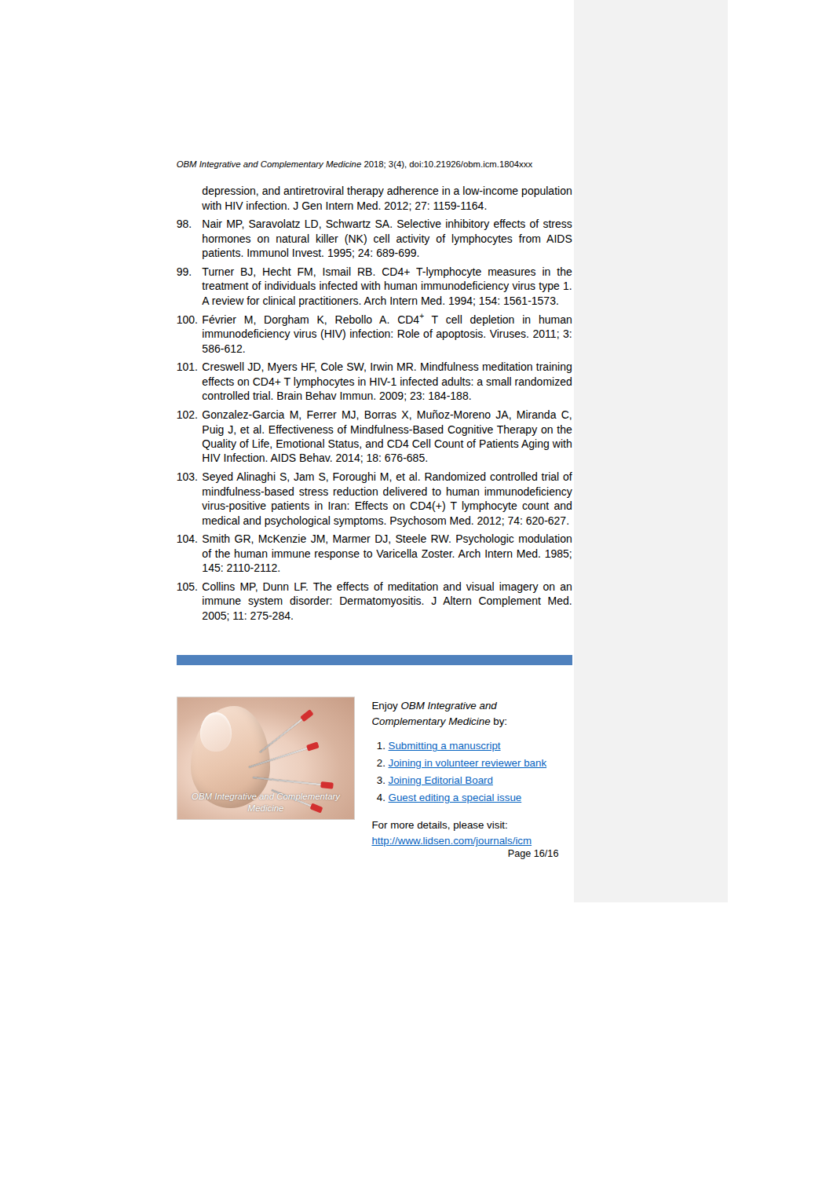OBM Integrative and Complementary Medicine 2018; 3(4), doi:10.21926/obm.icm.1804xxx
depression, and antiretroviral therapy adherence in a low-income population with HIV infection. J Gen Intern Med. 2012; 27: 1159-1164.
98. Nair MP, Saravolatz LD, Schwartz SA. Selective inhibitory effects of stress hormones on natural killer (NK) cell activity of lymphocytes from AIDS patients. Immunol Invest. 1995; 24: 689-699.
99. Turner BJ, Hecht FM, Ismail RB. CD4+ T-lymphocyte measures in the treatment of individuals infected with human immunodeficiency virus type 1. A review for clinical practitioners. Arch Intern Med. 1994; 154: 1561-1573.
100. Février M, Dorgham K, Rebollo A. CD4+ T cell depletion in human immunodeficiency virus (HIV) infection: Role of apoptosis. Viruses. 2011; 3: 586-612.
101. Creswell JD, Myers HF, Cole SW, Irwin MR. Mindfulness meditation training effects on CD4+ T lymphocytes in HIV-1 infected adults: a small randomized controlled trial. Brain Behav Immun. 2009; 23: 184-188.
102. Gonzalez-Garcia M, Ferrer MJ, Borras X, Muñoz-Moreno JA, Miranda C, Puig J, et al. Effectiveness of Mindfulness-Based Cognitive Therapy on the Quality of Life, Emotional Status, and CD4 Cell Count of Patients Aging with HIV Infection. AIDS Behav. 2014; 18: 676-685.
103. Seyed Alinaghi S, Jam S, Foroughi M, et al. Randomized controlled trial of mindfulness-based stress reduction delivered to human immunodeficiency virus-positive patients in Iran: Effects on CD4(+) T lymphocyte count and medical and psychological symptoms. Psychosom Med. 2012; 74: 620-627.
104. Smith GR, McKenzie JM, Marmer DJ, Steele RW. Psychologic modulation of the human immune response to Varicella Zoster. Arch Intern Med. 1985; 145: 2110-2112.
105. Collins MP, Dunn LF. The effects of meditation and visual imagery on an immune system disorder: Dermatomyositis. J Altern Complement Med. 2005; 11: 275-284.
OBM Integrative and Complementary Medicine
Enjoy OBM Integrative and Complementary Medicine by:
Submitting a manuscript
Joining in volunteer reviewer bank
Joining Editorial Board
Guest editing a special issue
For more details, please visit: http://www.lidsen.com/journals/icm
Page 16/16